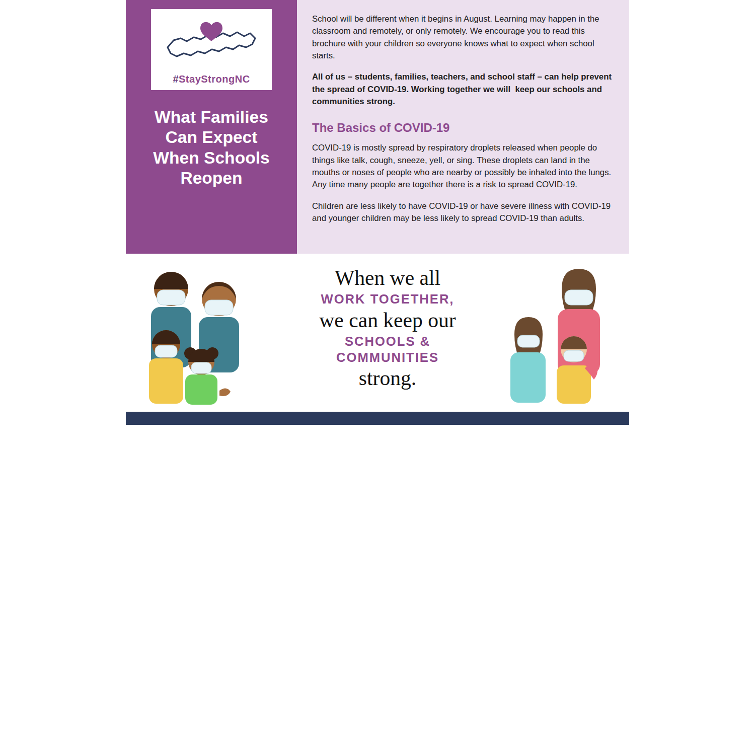#StayStrongNC
What Families
Can Expect
When Schools
Reopen
School will be different when it begins in August. Learning may happen in the classroom and remotely, or only remotely. We encourage you to read this brochure with your children so everyone knows what to expect when school starts.
All of us – students, families, teachers, and school staff – can help prevent the spread of COVID-19. Working together we will keep our schools and communities strong.
The Basics of COVID-19
COVID-19 is mostly spread by respiratory droplets released when people do things like talk, cough, sneeze, yell, or sing. These droplets can land in the mouths or noses of people who are nearby or possibly be inhaled into the lungs. Any time many people are together there is a risk to spread COVID-19.
Children are less likely to have COVID-19 or have severe illness with COVID-19 and younger children may be less likely to spread COVID-19 than adults.
When we all Work Together, we can keep our Schools & Communities strong.